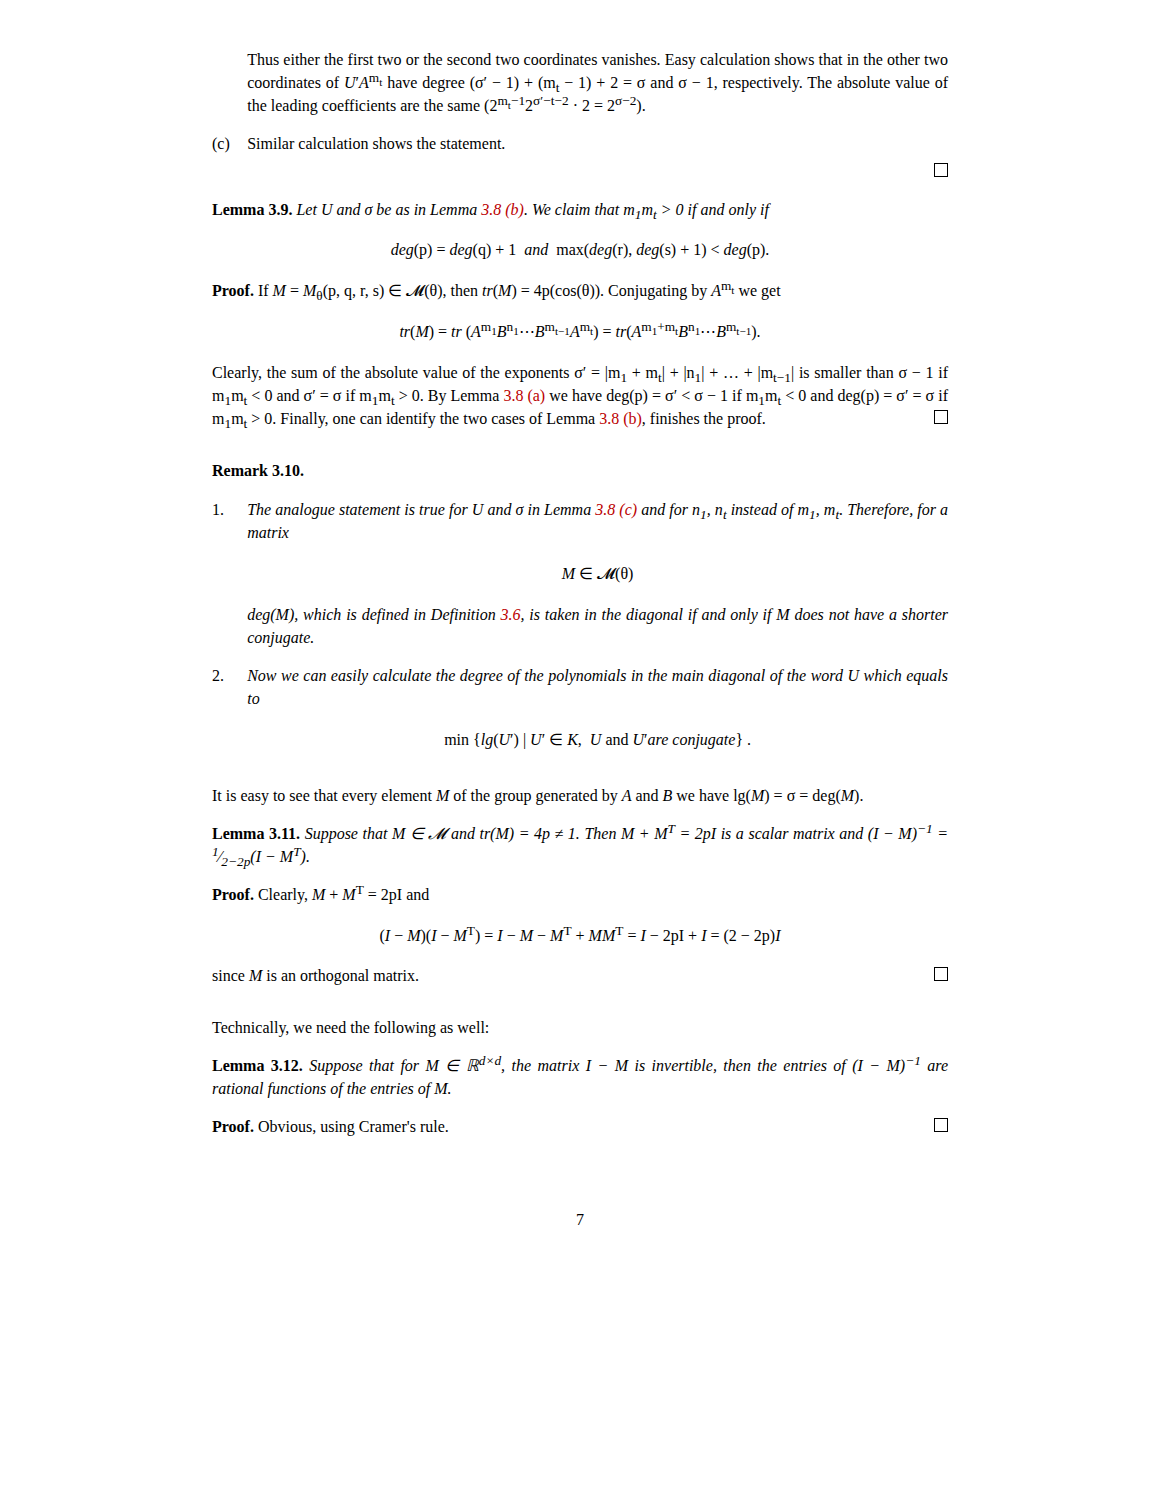Thus either the first two or the second two coordinates vanishes. Easy calculation shows that in the other two coordinates of U′Amt have degree (σ′ − 1) + (mt − 1) + 2 = σ and σ − 1, respectively. The absolute value of the leading coefficients are the same (2mt−12σ′−t−2 · 2 = 2σ−2).
(c)
Similar calculation shows the statement.
Lemma 3.9. Let U and σ be as in Lemma 3.8 (b). We claim that m1mt > 0 if and only if
deg(p) = deg(q) + 1 and max(deg(r), deg(s) + 1) < deg(p).
Proof. If M = Mθ(p, q, r, s) ∈ 𝓜(θ), then tr(M) = 4p(cos(θ)). Conjugating by Amt we get
tr(M) = tr (Am1Bn1⋯Bmt−1Amt) = tr(Am1+mtBn1⋯Bmt−1).
Clearly, the sum of the absolute value of the exponents σ′ = |m1 + mt| + |n1| + … + |mt−1| is smaller than σ − 1 if m1mt < 0 and σ′ = σ if m1mt > 0. By Lemma 3.8 (a) we have deg(p) = σ′ < σ − 1 if m1mt < 0 and deg(p) = σ′ = σ if m1mt > 0. Finally, one can identify the two cases of Lemma 3.8 (b), finishes the proof.
Remark 3.10.
1. The analogue statement is true for U and σ in Lemma 3.8 (c) and for n1, nt instead of m1, mt. Therefore, for a matrix
M ∈ 𝓜(θ)
deg(M), which is defined in Definition 3.6, is taken in the diagonal if and only if M does not have a shorter conjugate.
2. Now we can easily calculate the degree of the polynomials in the main diagonal of the word U which equals to
min {lg(U′) | U′ ∈ K, U and U′are conjugate} .
It is easy to see that every element M of the group generated by A and B we have lg(M) = σ = deg(M).
Lemma 3.11. Suppose that M ∈ 𝓜 and tr(M) = 4p ≠ 1. Then M + MT = 2pI is a scalar matrix and (I − M)−1 = 1⁄2−2p(I − MT).
Proof. Clearly, M + MT = 2pI and
(I − M)(I − MT) = I − M − MT + MMT = I − 2pI + I = (2 − 2p)I
since M is an orthogonal matrix.
Technically, we need the following as well:
Lemma 3.12. Suppose that for M ∈ ℝd×d, the matrix I − M is invertible, then the entries of (I − M)−1 are rational functions of the entries of M.
Proof. Obvious, using Cramer's rule.
7